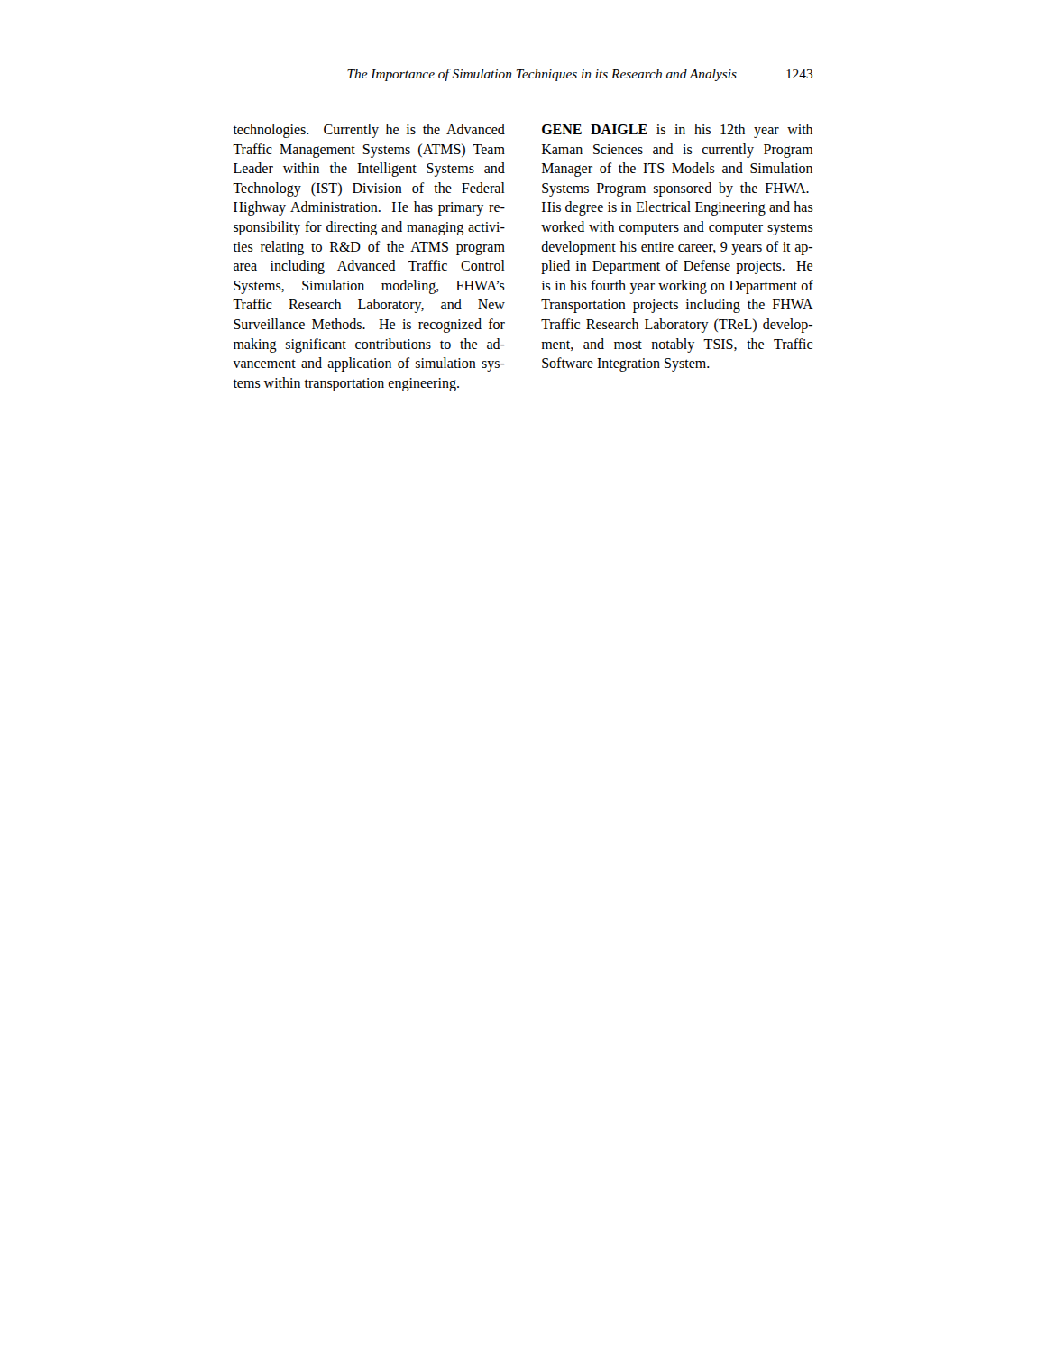The Importance of Simulation Techniques in its Research and Analysis 1243
technologies. Currently he is the Advanced Traffic Management Systems (ATMS) Team Leader within the Intelligent Systems and Technology (IST) Division of the Federal Highway Administration. He has primary responsibility for directing and managing activities relating to R&D of the ATMS program area including Advanced Traffic Control Systems, Simulation modeling, FHWA’s Traffic Research Laboratory, and New Surveillance Methods. He is recognized for making significant contributions to the advancement and application of simulation systems within transportation engineering.
GENE DAIGLE is in his 12th year with Kaman Sciences and is currently Program Manager of the ITS Models and Simulation Systems Program sponsored by the FHWA. His degree is in Electrical Engineering and has worked with computers and computer systems development his entire career, 9 years of it applied in Department of Defense projects. He is in his fourth year working on Department of Transportation projects including the FHWA Traffic Research Laboratory (TReL) development, and most notably TSIS, the Traffic Software Integration System.